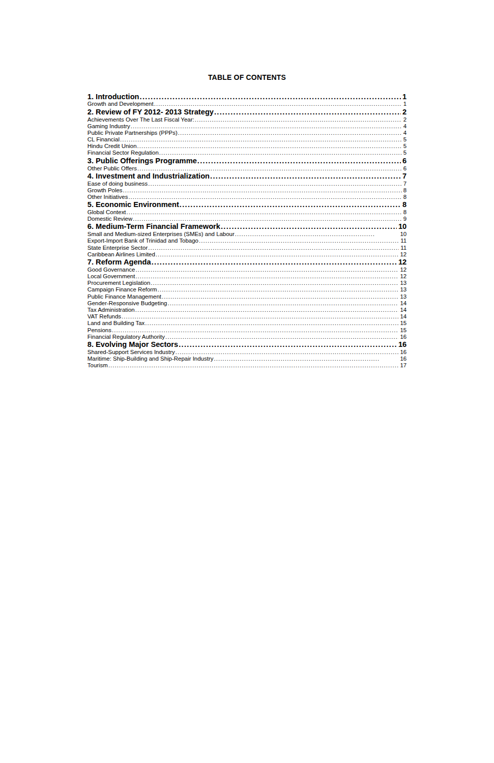TABLE OF CONTENTS
1. Introduction ........................................................................................................... 1
Growth and Development ................................................................................................................................. 1
2. Review of FY 2012- 2013 Strategy ........................................................................... 2
Achievements Over The Last Fiscal Year: ................................................................................................. 2
Gaming Industry ............................................................................................................................................. 4
Public Private Partnerships (PPPs) ......................................................................................................... 4
CL Financial ..................................................................................................................................................... 5
Hindu Credit Union ....................................................................................................................................... 5
Financial Sector Regulation ............................................................................................................................. 5
3. Public Offerings Programme ............................................................................... 6
Other Public Offers ....................................................................................................................................... 6
4. Investment and Industrialization ........................................................................... 7
Ease of doing business ..................................................................................................................................... 7
Growth Poles ................................................................................................................................................... 8
Other Initiatives ............................................................................................................................................. 8
5. Economic Environment ....................................................................................... 8
Global Context ............................................................................................................................................... 8
Domestic Review ........................................................................................................................................... 9
6. Medium-Term Financial Framework ..................................................................... 10
Small and Medium-sized Enterprises (SMEs) and Labour ................................................................. 10
Export-Import Bank of Trinidad and Tobago ................................................................................................. 11
State Enterprise Sector ................................................................................................................................. 11
Caribbean Airlines Limited ............................................................................................................................. 12
7. Reform Agenda ................................................................................................. 12
Good Governance ......................................................................................................................................... 12
Local Government ......................................................................................................................................... 12
Procurement Legislation ............................................................................................................................. 13
Campaign Finance Reform ............................................................................................................................. 13
Public Finance Management ......................................................................................................................... 13
Gender-Responsive Budgeting ..................................................................................................................... 14
Tax Administration ......................................................................................................................................... 14
VAT Refunds ................................................................................................................................................. 14
Land and Building Tax ..................................................................................................................................... 15
Pensions ......................................................................................................................................................... 15
Financial Regulatory Authority ..................................................................................................................... 16
8. Evolving Major Sectors ....................................................................................... 16
Shared-Support Services Industry ............................................................................................................. 16
Maritime: Ship-Building and Ship-Repair Industry ............................................................................. 16
Tourism ............................................................................................................................................................. 17